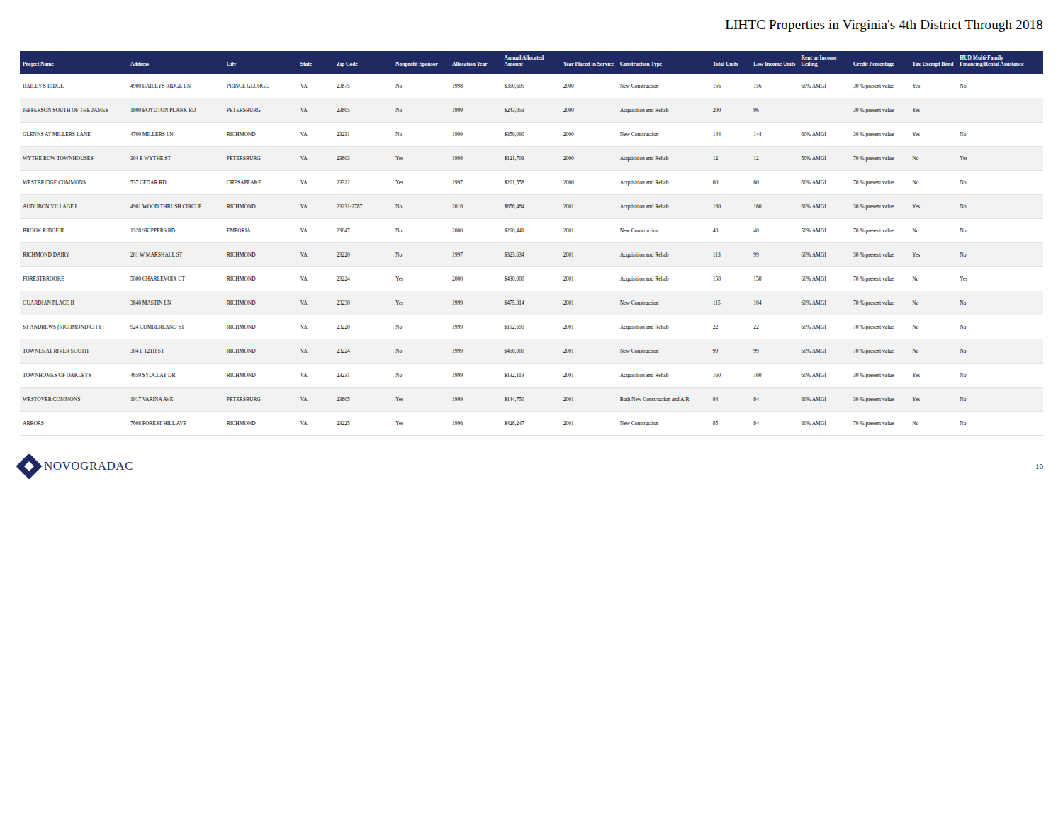LIHTC Properties in Virginia's 4th District Through 2018
| Project Name | Address | City | State | Zip Code | Nonprofit Sponsor | Allocation Year | Annual Allocated Amount | Year Placed in Service | Construction Type | Total Units | Low Income Units | Rent or Income Ceiling | Credit Percentage | Tax-Exempt Bond | HUD Multi-Family Financing/Rental Assistance |
| --- | --- | --- | --- | --- | --- | --- | --- | --- | --- | --- | --- | --- | --- | --- | --- |
| BAILEY'S RIDGE | 4900 BAILEYS RIDGE LN | PRINCE GEORGE | VA | 23875 | No | 1998 | $350,605 | 2000 | New Construction | 156 | 156 | 60% AMGI | 30 % present value | Yes | No |
| JEFFERSON SOUTH OF THE JAMES | 1800 BOYDTON PLANK RD | PETERSBURG | VA | 23805 | No | 1999 | $243,053 | 2000 | Acquisition and Rehab | 200 | 96 | | 30 % present value | Yes | |
| GLENNS AT MILLERS LANE | 4700 MILLERS LN | RICHMOND | VA | 23231 | No | 1999 | $359,090 | 2000 | New Construction | 144 | 144 | 60% AMGI | 30 % present value | Yes | No |
| WYTHE ROW TOWNHOUSES | 304 E WYTHE ST | PETERSBURG | VA | 23803 | Yes | 1998 | $121,703 | 2000 | Acquisition and Rehab | 12 | 12 | 50% AMGI | 70 % present value | No | Yes |
| WESTBRIDGE COMMONS | 537 CEDAR RD | CHESAPEAKE | VA | 23322 | Yes | 1997 | $201,558 | 2000 | Acquisition and Rehab | 60 | 60 | 60% AMGI | 70 % present value | No | No |
| AUDUBON VILLAGE I | 4901 WOOD THRUSH CIRCLE | RICHMOND | VA | 23231-2787 | No | 2016 | $656,484 | 2001 | Acquisition and Rehab | 160 | 160 | 60% AMGI | 30 % present value | Yes | No |
| BROOK RIDGE II | 1328 SKIPPERS RD | EMPORIA | VA | 23847 | No | 2000 | $200,441 | 2001 | New Construction | 40 | 40 | 50% AMGI | 70 % present value | No | No |
| RICHMOND DAIRY | 201 W MARSHALL ST | RICHMOND | VA | 23220 | No | 1997 | $323,634 | 2001 | Acquisition and Rehab | 113 | 99 | 60% AMGI | 30 % present value | Yes | No |
| FORESTBROOKE | 5600 CHARLEVOIX CT | RICHMOND | VA | 23224 | Yes | 2000 | $430,000 | 2001 | Acquisition and Rehab | 158 | 158 | 60% AMGI | 70 % present value | No | Yes |
| GUARDIAN PLACE II | 3840 MASTIN LN | RICHMOND | VA | 23230 | Yes | 1999 | $475,314 | 2001 | New Construction | 115 | 104 | 60% AMGI | 70 % present value | No | No |
| ST ANDREWS (RICHMOND CITY) | 924 CUMBERLAND ST | RICHMOND | VA | 23220 | No | 1999 | $102,693 | 2001 | Acquisition and Rehab | 22 | 22 | 60% AMGI | 70 % present value | No | No |
| TOWNES AT RIVER SOUTH | 304 E 12TH ST | RICHMOND | VA | 23224 | No | 1999 | $450,000 | 2001 | New Construction | 99 | 99 | 50% AMGI | 70 % present value | No | No |
| TOWNHOMES OF OAKLEYS | 4659 SYDCLAY DR | RICHMOND | VA | 23231 | No | 1999 | $132,119 | 2001 | Acquisition and Rehab | 160 | 160 | 60% AMGI | 30 % present value | Yes | No |
| WESTOVER COMMONS | 1917 VARINA AVE | PETERSBURG | VA | 23805 | Yes | 1999 | $144,750 | 2001 | Both New Construction and A/R | 84 | 84 | 60% AMGI | 30 % present value | Yes | No |
| ARBORS | 7608 FOREST HILL AVE | RICHMOND | VA | 23225 | Yes | 1996 | $428,247 | 2001 | New Construction | 85 | 84 | 60% AMGI | 70 % present value | No | No |
NOVOGRADAC
10